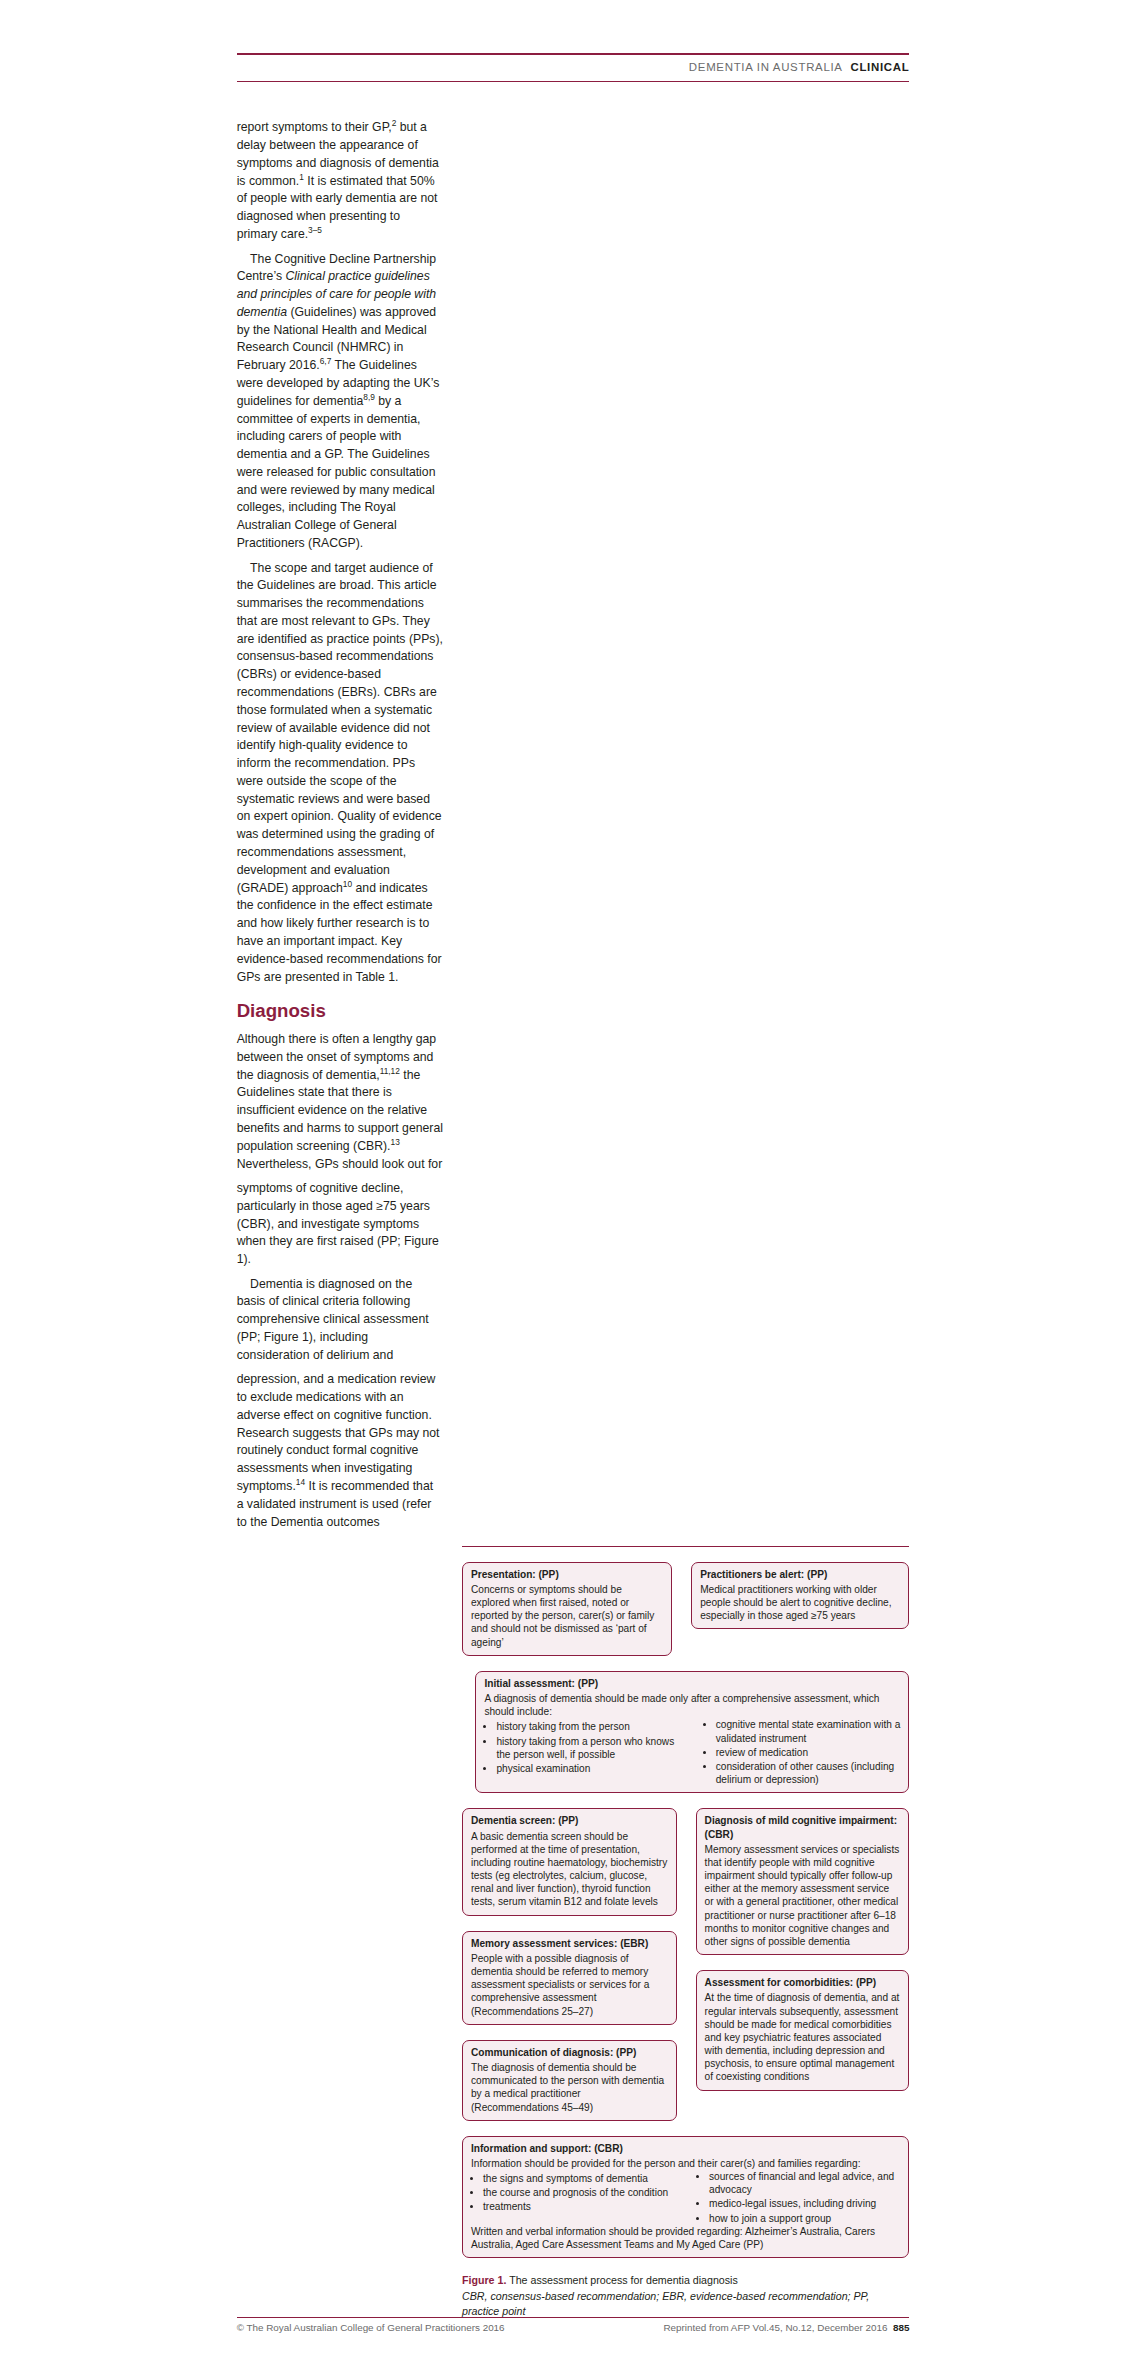Dementia in Australia Clinical
report symptoms to their GP,2 but a delay between the appearance of symptoms and diagnosis of dementia is common.1 It is estimated that 50% of people with early dementia are not diagnosed when presenting to primary care.3–5
The Cognitive Decline Partnership Centre’s Clinical practice guidelines and principles of care for people with dementia (Guidelines) was approved by the National Health and Medical Research Council (NHMRC) in February 2016.6,7 The Guidelines were developed by adapting the UK’s guidelines for dementia8,9 by a committee of experts in dementia, including carers of people with dementia and a GP. The Guidelines were released for public consultation and were reviewed by many medical colleges, including The Royal Australian College of General Practitioners (RACGP).
The scope and target audience of the Guidelines are broad. This article summarises the recommendations that are most relevant to GPs. They are identified as practice points (PPs), consensus-based recommendations (CBRs) or evidence-based recommendations (EBRs). CBRs are those formulated when a systematic review of available evidence did not identify high-quality evidence to inform the recommendation. PPs were outside the scope of the systematic reviews and were based on expert opinion. Quality of evidence was determined using the grading of recommendations assessment, development and evaluation (GRADE) approach10 and indicates the confidence in the effect estimate and how likely further research is to have an important impact. Key evidence-based recommendations for GPs are presented in Table 1.
Diagnosis
Although there is often a lengthy gap between the onset of symptoms and the diagnosis of dementia,11,12 the Guidelines state that there is insufficient evidence on the relative benefits and harms to support general population screening (CBR).13 Nevertheless, GPs should look out for
symptoms of cognitive decline, particularly in those aged ≥75 years (CBR), and investigate symptoms when they are first raised (PP; Figure 1).
Dementia is diagnosed on the basis of clinical criteria following comprehensive clinical assessment (PP; Figure 1), including consideration of delirium and
depression, and a medication review to exclude medications with an adverse effect on cognitive function. Research suggests that GPs may not routinely conduct formal cognitive assessments when investigating symptoms.14 It is recommended that a validated instrument is used (refer to the Dementia outcomes
Presentation: (PP) Concerns or symptoms should be explored when first raised, noted or reported by the person, carer(s) or family and should not be dismissed as ‘part of ageing’
Practitioners be alert: (PP) Medical practitioners working with older people should be alert to cognitive decline, especially in those aged ≥75 years
Initial assessment: (PP) A diagnosis of dementia should be made only after a comprehensive assessment, which should include:
history taking from the person
history taking from a person who knows the person well, if possible
physical examination
cognitive mental state examination with a validated instrument
review of medication
consideration of other causes (including delirium or depression)
Dementia screen: (PP) A basic dementia screen should be performed at the time of presentation, including routine haematology, biochemistry tests (eg electrolytes, calcium, glucose, renal and liver function), thyroid function tests, serum vitamin B12 and folate levels
Memory assessment services: (EBR) People with a possible diagnosis of dementia should be referred to memory assessment specialists or services for a comprehensive assessment (Recommendations 25–27)
Communication of diagnosis: (PP) The diagnosis of dementia should be communicated to the person with dementia by a medical practitioner (Recommendations 45–49)
Diagnosis of mild cognitive impairment: (CBR) Memory assessment services or specialists that identify people with mild cognitive impairment should typically offer follow-up either at the memory assessment service or with a general practitioner, other medical practitioner or nurse practitioner after 6–18 months to monitor cognitive changes and other signs of possible dementia
Assessment for comorbidities: (PP) At the time of diagnosis of dementia, and at regular intervals subsequently, assessment should be made for medical comorbidities and key psychiatric features associated with dementia, including depression and psychosis, to ensure optimal management of coexisting conditions
Information and support: (CBR) Information should be provided for the person and their carer(s) and families regarding:
the signs and symptoms of dementia
the course and prognosis of the condition
treatments
sources of financial and legal advice, and advocacy
medico-legal issues, including driving
how to join a support group
Written and verbal information should be provided regarding: Alzheimer’s Australia, Carers Australia, Aged Care Assessment Teams and My Aged Care (PP)
Figure 1. The assessment process for dementia diagnosis
CBR, consensus-based recommendation; EBR, evidence-based recommendation; PP, practice point
© The Royal Australian College of General Practitioners 2016
Reprinted from AFP Vol.45, No.12, December 2016 885